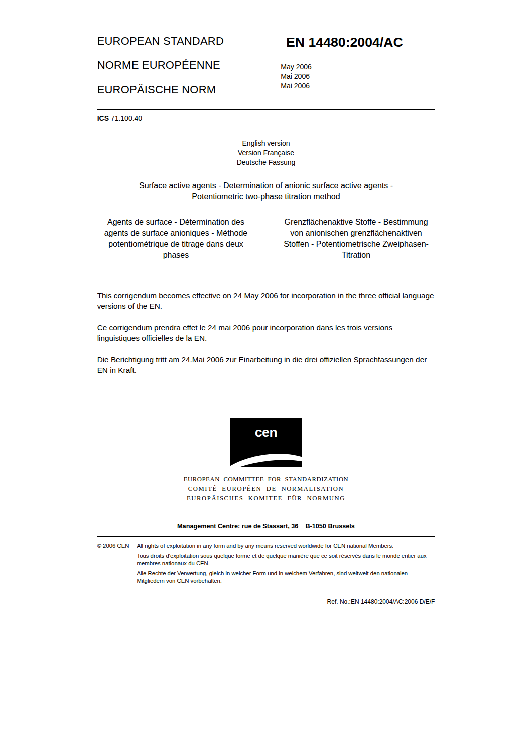EUROPEAN STANDARD
NORME EUROPÉENNE
EUROPÄISCHE NORM
EN 14480:2004/AC
May 2006
Mai 2006
Mai 2006
ICS 71.100.40
English version
Version Française
Deutsche Fassung
Surface active agents - Determination of anionic surface active agents -
Potentiometric two-phase titration method
Agents de surface - Détermination des agents de surface anioniques - Méthode potentiométrique de titrage dans deux phases
Grenzflächenaktive Stoffe - Bestimmung von anionischen grenzflächenaktiven Stoffen - Potentiometrische Zweiphasen-Titration
This corrigendum becomes effective on 24 May 2006 for incorporation in the three official language versions of the EN.
Ce corrigendum prendra effet le 24 mai 2006 pour incorporation dans les trois versions linguistiques officielles de la EN.
Die Berichtigung tritt am 24.Mai 2006 zur Einarbeitung in die drei offiziellen Sprachfassungen der EN in Kraft.
cen
EUROPEAN COMMITTEE FOR STANDARDIZATION
COMITÉ EUROPÉEN DE NORMALISATION
EUROPÄISCHES KOMITEE FÜR NORMUNG
Management Centre: rue de Stassart, 36 B-1050 Brussels
© 2006 CEN
All rights of exploitation in any form and by any means reserved worldwide for CEN national Members.
Tous droits d'exploitation sous quelque forme et de quelque manière que ce soit réservés dans le monde entier aux membres nationaux du CEN.
Alle Rechte der Verwertung, gleich in welcher Form und in welchem Verfahren, sind weltweit den nationalen Mitgliedern von CEN vorbehalten.
Ref. No.:EN 14480:2004/AC:2006 D/E/F